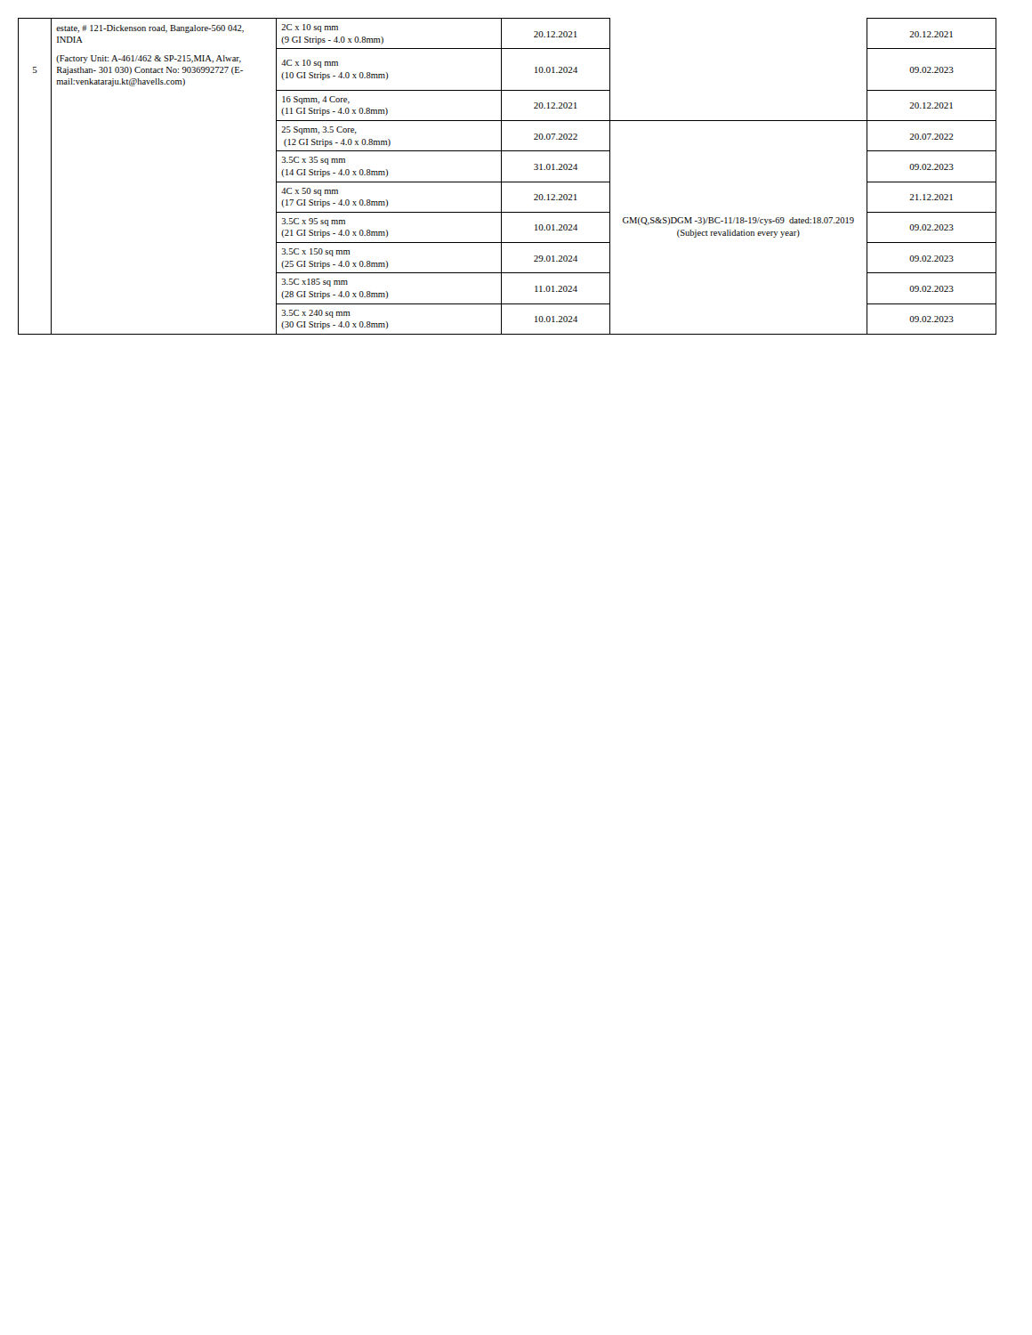| | estate, # 121-Dickenson road, Bangalore-560 042, INDIA | 2C x 10 sq mm (9 GI Strips - 4.0 x 0.8mm) | 20.12.2021 | | 20.12.2021 |
| 5 | (Factory Unit: A-461/462 & SP-215,MIA, Alwar, Rajasthan- 301 030) Contact No: 9036992727 (E-mail:venkataraju.kt@havells.com) | 4C x 10 sq mm (10 GI Strips - 4.0 x 0.8mm) | 10.01.2024 | | 09.02.2023 |
| | | 16 Sqmm, 4 Core, (11 GI Strips - 4.0 x 0.8mm) | 20.12.2021 | | 20.12.2021 |
| | | 25 Sqmm, 3.5 Core, (12 GI Strips - 4.0 x 0.8mm) | 20.07.2022 | GM(Q,S&S)DGM -3)/BC-11/18-19/cys-69 dated:18.07.2019 (Subject revalidation every year) | 20.07.2022 |
| | | 3.5C x 35 sq mm (14 GI Strips - 4.0 x 0.8mm) | 31.01.2024 | 09.02.2023 |
| | | 4C x 50 sq mm (17 GI Strips - 4.0 x 0.8mm) | 20.12.2021 | 21.12.2021 |
| | | 3.5C x 95 sq mm (21 GI Strips - 4.0 x 0.8mm) | 10.01.2024 | 09.02.2023 |
| | | 3.5C x 150 sq mm (25 GI Strips - 4.0 x 0.8mm) | 29.01.2024 | 09.02.2023 |
| | | 3.5C x185 sq mm (28 GI Strips - 4.0 x 0.8mm) | 11.01.2024 | 09.02.2023 |
| | | 3.5C x 240 sq mm (30 GI Strips - 4.0 x 0.8mm) | 10.01.2024 | 09.02.2023 |